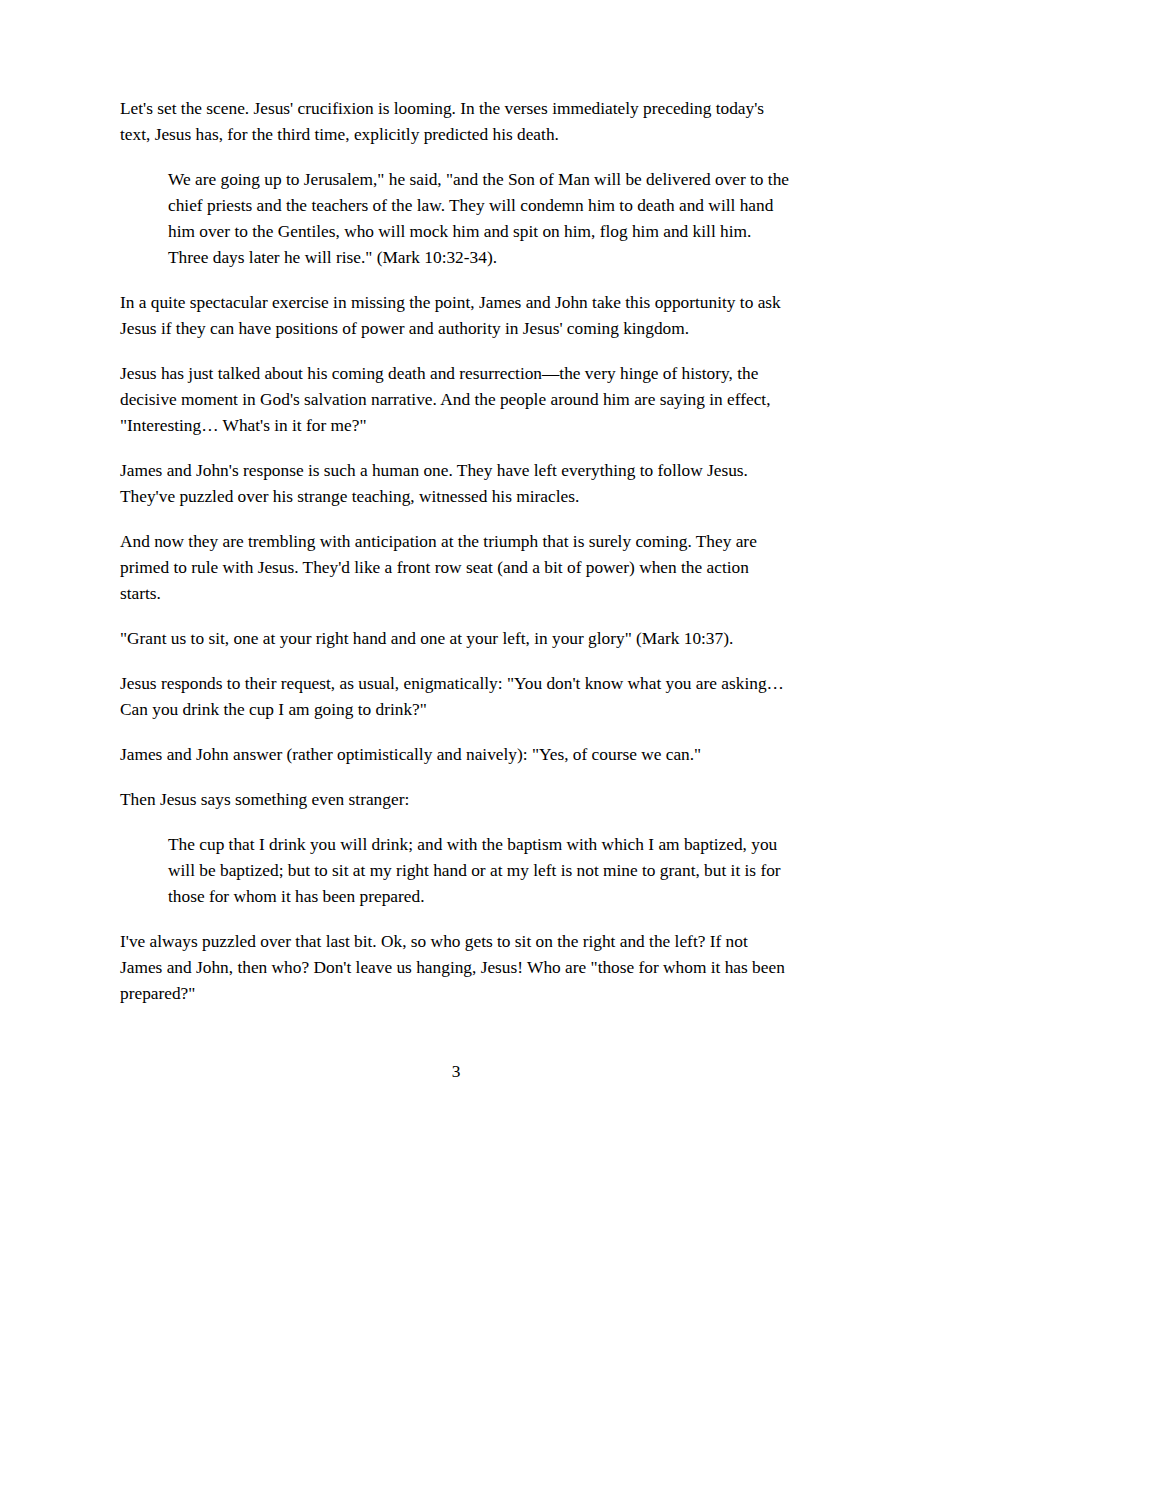Let's set the scene. Jesus' crucifixion is looming. In the verses immediately preceding today's text, Jesus has, for the third time, explicitly predicted his death.
We are going up to Jerusalem," he said, "and the Son of Man will be delivered over to the chief priests and the teachers of the law. They will condemn him to death and will hand him over to the Gentiles, who will mock him and spit on him, flog him and kill him. Three days later he will rise." (Mark 10:32-34).
In a quite spectacular exercise in missing the point, James and John take this opportunity to ask Jesus if they can have positions of power and authority in Jesus' coming kingdom.
Jesus has just talked about his coming death and resurrection—the very hinge of history, the decisive moment in God's salvation narrative. And the people around him are saying in effect, "Interesting… What's in it for me?"
James and John's response is such a human one. They have left everything to follow Jesus. They've puzzled over his strange teaching, witnessed his miracles.
And now they are trembling with anticipation at the triumph that is surely coming. They are primed to rule with Jesus. They'd like a front row seat (and a bit of power) when the action starts.
"Grant us to sit, one at your right hand and one at your left, in your glory" (Mark 10:37).
Jesus responds to their request, as usual, enigmatically: "You don't know what you are asking… Can you drink the cup I am going to drink?"
James and John answer (rather optimistically and naively): "Yes, of course we can."
Then Jesus says something even stranger:
The cup that I drink you will drink; and with the baptism with which I am baptized, you will be baptized; but to sit at my right hand or at my left is not mine to grant, but it is for those for whom it has been prepared.
I've always puzzled over that last bit. Ok, so who gets to sit on the right and the left? If not James and John, then who? Don't leave us hanging, Jesus! Who are "those for whom it has been prepared?"
3